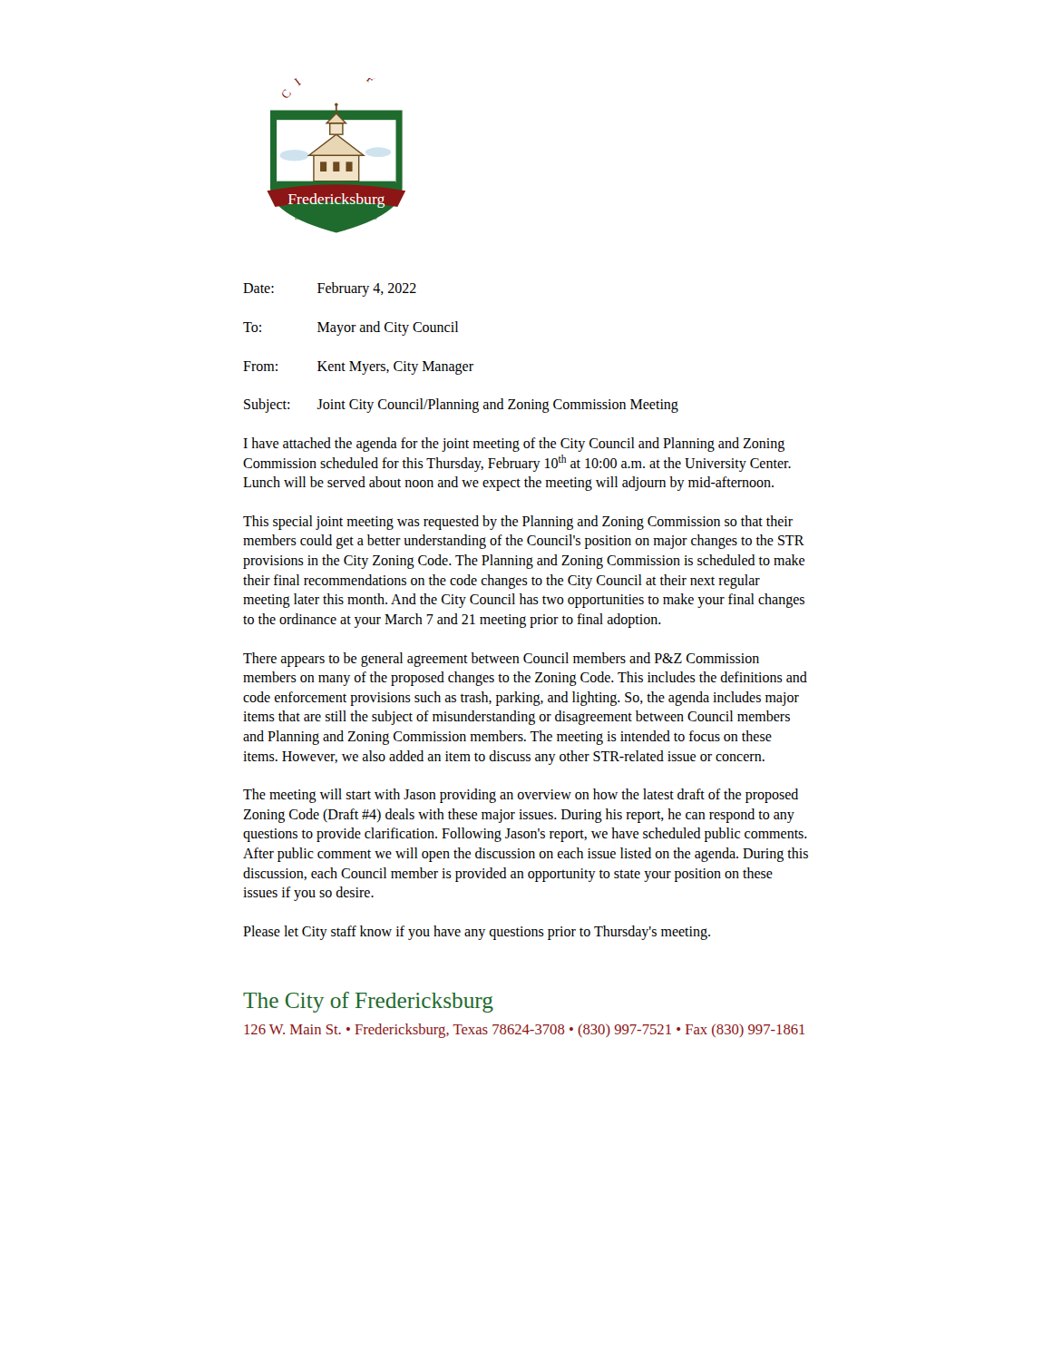C I T Y O F Fredericksburg ESTABLISHED 1846
Date: February 4, 2022
To: Mayor and City Council
From: Kent Myers, City Manager
Subject: Joint City Council/Planning and Zoning Commission Meeting
I have attached the agenda for the joint meeting of the City Council and Planning and Zoning Commission scheduled for this Thursday, February 10th at 10:00 a.m. at the University Center. Lunch will be served about noon and we expect the meeting will adjourn by mid-afternoon.
This special joint meeting was requested by the Planning and Zoning Commission so that their members could get a better understanding of the Council's position on major changes to the STR provisions in the City Zoning Code. The Planning and Zoning Commission is scheduled to make their final recommendations on the code changes to the City Council at their next regular meeting later this month. And the City Council has two opportunities to make your final changes to the ordinance at your March 7 and 21 meeting prior to final adoption.
There appears to be general agreement between Council members and P&Z Commission members on many of the proposed changes to the Zoning Code. This includes the definitions and code enforcement provisions such as trash, parking, and lighting. So, the agenda includes major items that are still the subject of misunderstanding or disagreement between Council members and Planning and Zoning Commission members. The meeting is intended to focus on these items. However, we also added an item to discuss any other STR-related issue or concern.
The meeting will start with Jason providing an overview on how the latest draft of the proposed Zoning Code (Draft #4) deals with these major issues. During his report, he can respond to any questions to provide clarification. Following Jason's report, we have scheduled public comments. After public comment we will open the discussion on each issue listed on the agenda. During this discussion, each Council member is provided an opportunity to state your position on these issues if you so desire.
Please let City staff know if you have any questions prior to Thursday's meeting.
The City of Fredericksburg
126 W. Main St. • Fredericksburg, Texas 78624-3708 • (830) 997-7521 • Fax (830) 997-1861